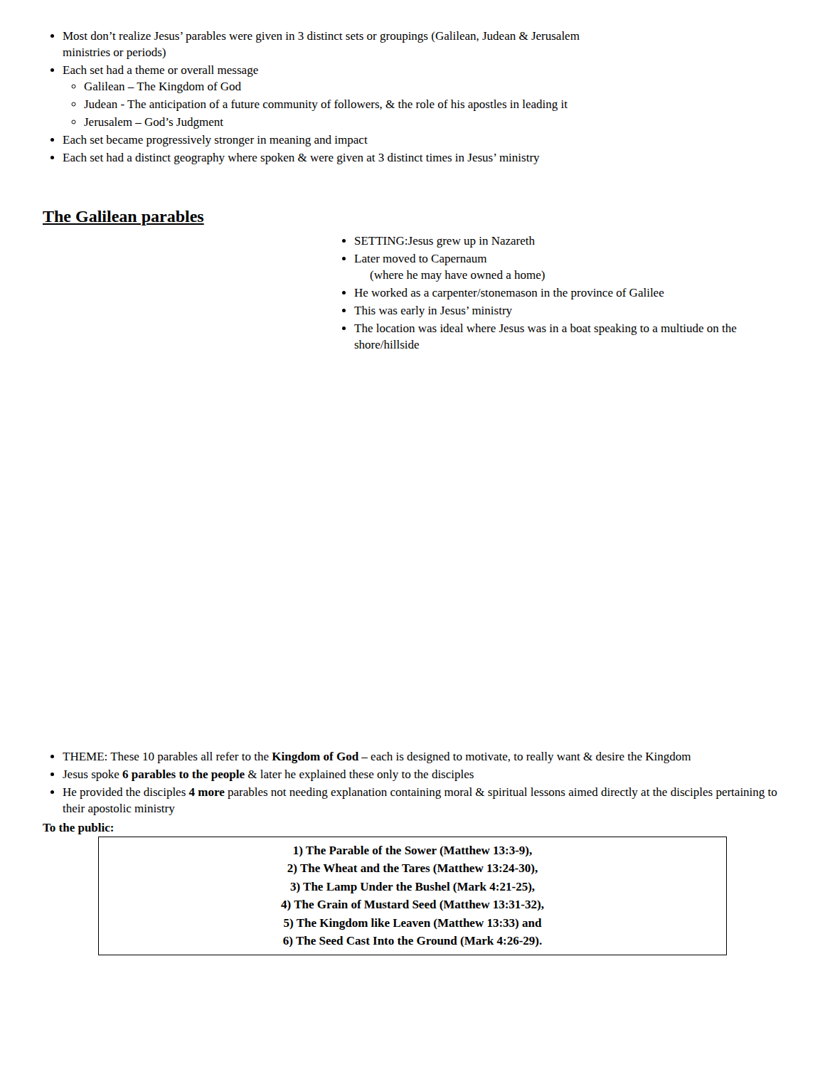Most don’t realize Jesus’ parables were given in 3 distinct sets or groupings (Galilean, Judean & Jerusalem ministries or periods)
Each set had a theme or overall message
Galilean – The Kingdom of God
Judean - The anticipation of a future community of followers, & the role of his apostles in leading it
Jerusalem – God’s Judgment
Each set became progressively stronger in meaning and impact
Each set had a distinct geography where spoken & were given at 3 distinct times in Jesus’ ministry
The Galilean parables
SETTING:Jesus grew up in Nazareth
Later moved to Capernaum (where he may have owned a home)
He worked as a carpenter/stonemason in the province of Galilee
This was early in Jesus’ ministry
The location was ideal where Jesus was in a boat speaking to a multiude on the shore/hillside
THEME: These 10 parables all refer to the Kingdom of God – each is designed to motivate, to really want & desire the Kingdom
Jesus spoke 6 parables to the people & later he explained these only to the disciples
He provided the disciples 4 more parables not needing explanation containing moral & spiritual lessons aimed directly at the disciples pertaining to their apostolic ministry
To the public:
| 1) The Parable of the Sower (Matthew 13:3-9), 2) The Wheat and the Tares (Matthew 13:24-30), 3) The Lamp Under the Bushel (Mark 4:21-25), 4) The Grain of Mustard Seed (Matthew 13:31-32), 5) The Kingdom like Leaven (Matthew 13:33) and 6) The Seed Cast Into the Ground (Mark 4:26-29). |